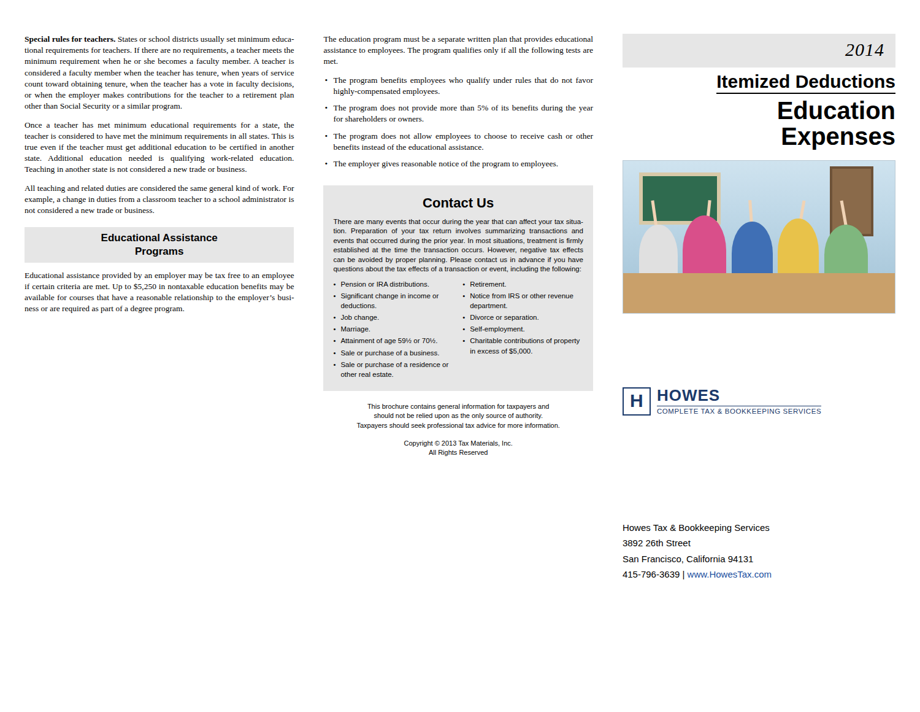Special rules for teachers. States or school districts usually set minimum educational requirements for teachers. If there are no requirements, a teacher meets the minimum requirement when he or she becomes a faculty member. A teacher is considered a faculty member when the teacher has tenure, when years of service count toward obtaining tenure, when the teacher has a vote in faculty decisions, or when the employer makes contributions for the teacher to a retirement plan other than Social Security or a similar program.
Once a teacher has met minimum educational requirements for a state, the teacher is considered to have met the minimum requirements in all states. This is true even if the teacher must get additional education to be certified in another state. Additional education needed is qualifying work-related education. Teaching in another state is not considered a new trade or business.
All teaching and related duties are considered the same general kind of work. For example, a change in duties from a classroom teacher to a school administrator is not considered a new trade or business.
Educational Assistance
Programs
Educational assistance provided by an employer may be tax free to an employee if certain criteria are met. Up to $5,250 in nontaxable education benefits may be available for courses that have a reasonable relationship to the employer’s business or are required as part of a degree program.
The education program must be a separate written plan that provides educational assistance to employees. The program qualifies only if all the following tests are met.
The program benefits employees who qualify under rules that do not favor highly-compensated employees.
The program does not provide more than 5% of its benefits during the year for shareholders or owners.
The program does not allow employees to choose to receive cash or other benefits instead of the educational assistance.
The employer gives reasonable notice of the program to employees.
Contact Us
There are many events that occur during the year that can affect your tax situation. Preparation of your tax return involves summarizing transactions and events that occurred during the prior year. In most situations, treatment is firmly established at the time the transaction occurs. However, negative tax effects can be avoided by proper planning. Please contact us in advance if you have questions about the tax effects of a transaction or event, including the following:
Pension or IRA distributions.
Significant change in income or deductions.
Job change.
Marriage.
Attainment of age 59½ or 70½.
Sale or purchase of a business.
Sale or purchase of a residence or other real estate.
Retirement.
Notice from IRS or other revenue department.
Divorce or separation.
Self-employment.
Charitable contributions of property in excess of $5,000.
This brochure contains general information for taxpayers and
should not be relied upon as the only source of authority.
Taxpayers should seek professional tax advice for more information.
Copyright © 2013 Tax Materials, Inc.
All Rights Reserved
2014
Itemized Deductions
Education Expenses
H
HOWES
Complete Tax & Bookkeeping Services
Howes Tax & Bookkeeping Services
3892 26th Street
San Francisco, California 94131
415-796-3639 | www.HowesTax.com